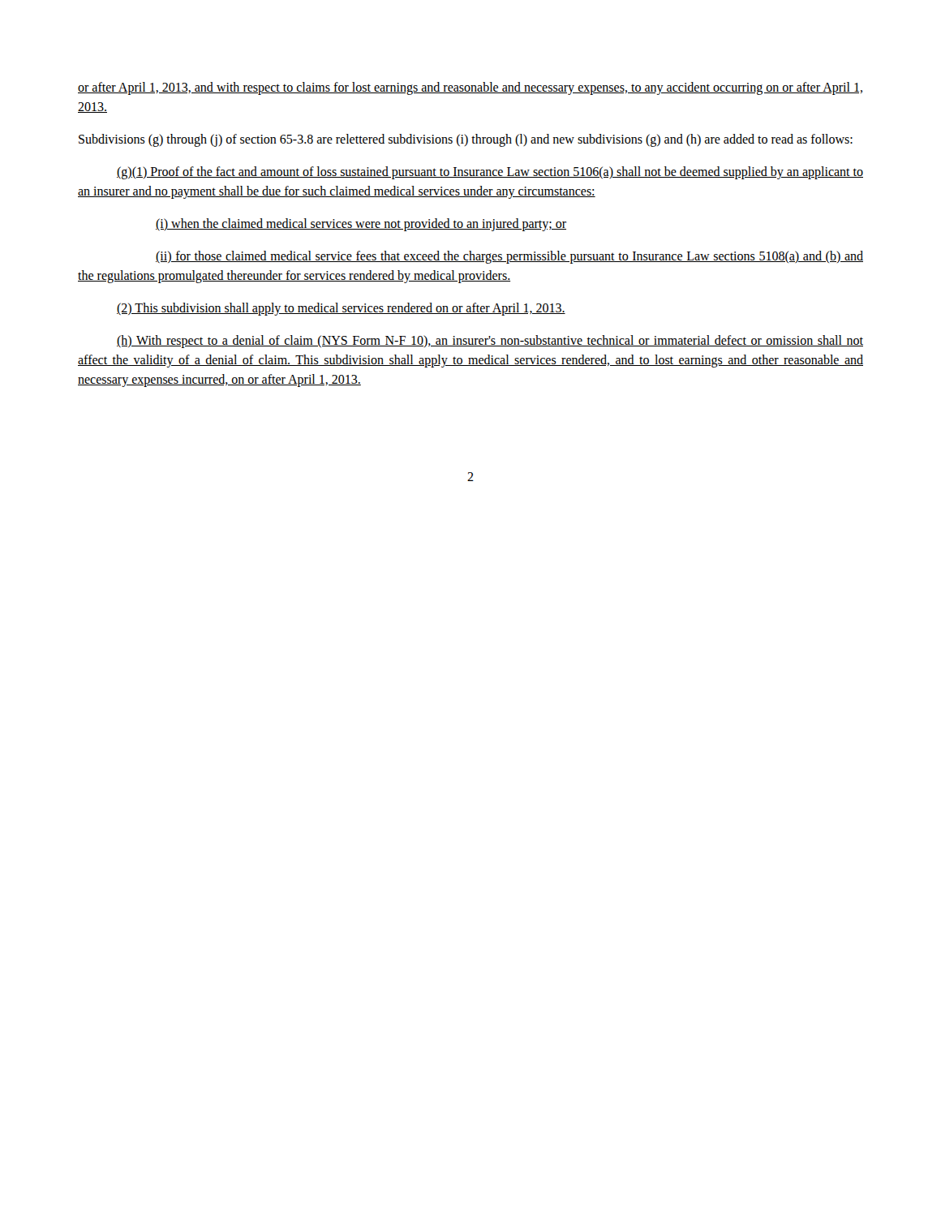or after April 1, 2013, and with respect to claims for lost earnings and reasonable and necessary expenses, to any accident occurring on or after April 1, 2013.
Subdivisions (g) through (j) of section 65-3.8 are relettered subdivisions (i) through (l) and new subdivisions (g) and (h) are added to read as follows:
(g)(1) Proof of the fact and amount of loss sustained pursuant to Insurance Law section 5106(a) shall not be deemed supplied by an applicant to an insurer and no payment shall be due for such claimed medical services under any circumstances:
(i) when the claimed medical services were not provided to an injured party; or
(ii) for those claimed medical service fees that exceed the charges permissible pursuant to Insurance Law sections 5108(a) and (b) and the regulations promulgated thereunder for services rendered by medical providers.
(2) This subdivision shall apply to medical services rendered on or after April 1, 2013.
(h) With respect to a denial of claim (NYS Form N-F 10), an insurer's non-substantive technical or immaterial defect or omission shall not affect the validity of a denial of claim. This subdivision shall apply to medical services rendered, and to lost earnings and other reasonable and necessary expenses incurred, on or after April 1, 2013.
2